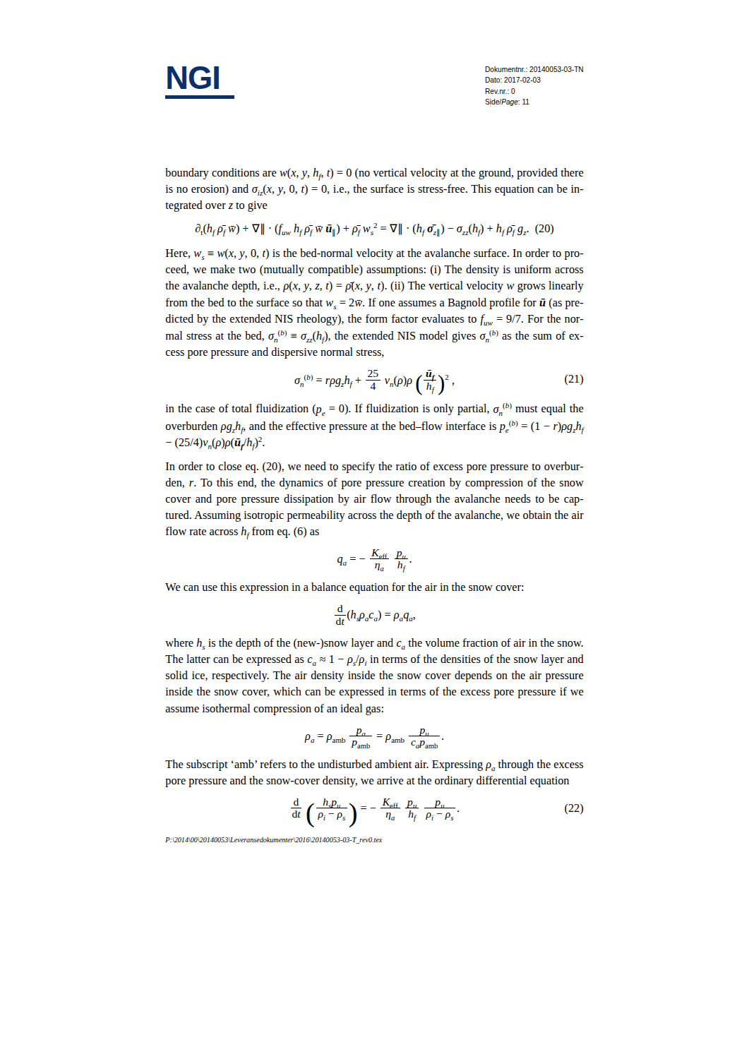NGI
Dokumentnr.: 20140053-03-TN
Dato: 2017-02-03
Rev.nr.: 0
Side/Page: 11
boundary conditions are w(x, y, hf, t) = 0 (no vertical velocity at the ground, provided there is no erosion) and σiz(x, y, 0, t) = 0, i.e., the surface is stress-free. This equation can be integrated over z to give
∂t(hf ρ̄f w̄) + ∇∥ · (fuw hf ρ̄f w̄ ū∥) + ρ̄f ws2 = ∇∥ · (hf σ̄z∥) − σzz(hf) + hf ρ̄f gz. (20)
Here, ws ≡ w(x, y, 0, t) is the bed-normal velocity at the avalanche surface. In order to proceed, we make two (mutually compatible) assumptions: (i) The density is uniform across the avalanche depth, i.e., ρ(x, y, z, t) = ρ̄(x, y, t). (ii) The vertical velocity w grows linearly from the bed to the surface so that ws = 2w̄. If one assumes a Bagnold profile for ū (as predicted by the extended NIS rheology), the form factor evaluates to fuw = 9/7. For the normal stress at the bed, σn(b) ≡ σzz(hf), the extended NIS model gives σn(b) as the sum of excess pore pressure and dispersive normal stress,
(21) σn(b) = rρgzhf + 254 νn(ρ)ρ (ūf hf)2 ,
in the case of total fluidization (pe = 0). If fluidization is only partial, σn(b) must equal the overburden ρgzhf, and the effective pressure at the bed–flow interface is pe(b) = (1 − r)ρgzhf − (25/4)νn(ρ)ρ(ūf/hf)2.
In order to close eq. (20), we need to specify the ratio of excess pore pressure to overburden, r. To this end, the dynamics of pore pressure creation by compression of the snow cover and pore pressure dissipation by air flow through the avalanche needs to be captured. Assuming isotropic permeability across the depth of the avalanche, we obtain the air flow rate across hf from eq. (6) as
qa = − Keff ηa pu hf.
We can use this expression in a balance equation for the air in the snow cover:
ddt(hsρaca) = ρaqa,
where hs is the depth of the (new-)snow layer and ca the volume fraction of air in the snow. The latter can be expressed as ca ≈ 1 − ρs/ρi in terms of the densities of the snow layer and solid ice, respectively. The air density inside the snow cover depends on the air pressure inside the snow cover, which can be expressed in terms of the excess pore pressure if we assume isothermal compression of an ideal gas:
ρa = ρamb pa pamb = ρamb pu capamb.
The subscript ‘amb’ refers to the undisturbed ambient air. Expressing ρa through the excess pore pressure and the snow-cover density, we arrive at the ordinary differential equation
(22) ddt (hspu ρi − ρs) = − Keff ηa pu hf pu ρi − ρs.
P:\2014\00\20140053\Leveransedokumenter\2016\20140053-03-T_rev0.tex